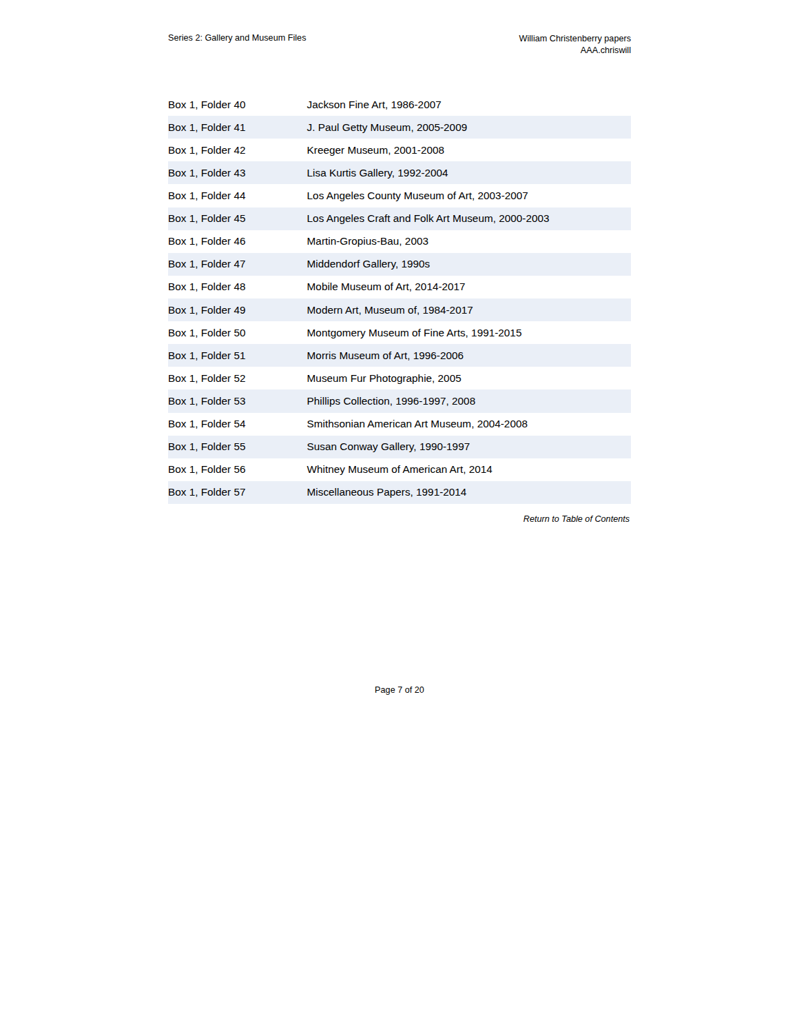Series 2: Gallery and Museum Files
William Christenberry papers
AAA.chriswill
| Box 1, Folder 40 | Jackson Fine Art, 1986-2007 |
| Box 1, Folder 41 | J. Paul Getty Museum, 2005-2009 |
| Box 1, Folder 42 | Kreeger Museum, 2001-2008 |
| Box 1, Folder 43 | Lisa Kurtis Gallery, 1992-2004 |
| Box 1, Folder 44 | Los Angeles County Museum of Art, 2003-2007 |
| Box 1, Folder 45 | Los Angeles Craft and Folk Art Museum, 2000-2003 |
| Box 1, Folder 46 | Martin-Gropius-Bau, 2003 |
| Box 1, Folder 47 | Middendorf Gallery, 1990s |
| Box 1, Folder 48 | Mobile Museum of Art, 2014-2017 |
| Box 1, Folder 49 | Modern Art, Museum of, 1984-2017 |
| Box 1, Folder 50 | Montgomery Museum of Fine Arts, 1991-2015 |
| Box 1, Folder 51 | Morris Museum of Art, 1996-2006 |
| Box 1, Folder 52 | Museum Fur Photographie, 2005 |
| Box 1, Folder 53 | Phillips Collection, 1996-1997, 2008 |
| Box 1, Folder 54 | Smithsonian American Art Museum, 2004-2008 |
| Box 1, Folder 55 | Susan Conway Gallery, 1990-1997 |
| Box 1, Folder 56 | Whitney Museum of American Art, 2014 |
| Box 1, Folder 57 | Miscellaneous Papers, 1991-2014 |
Return to Table of Contents
Page 7 of 20